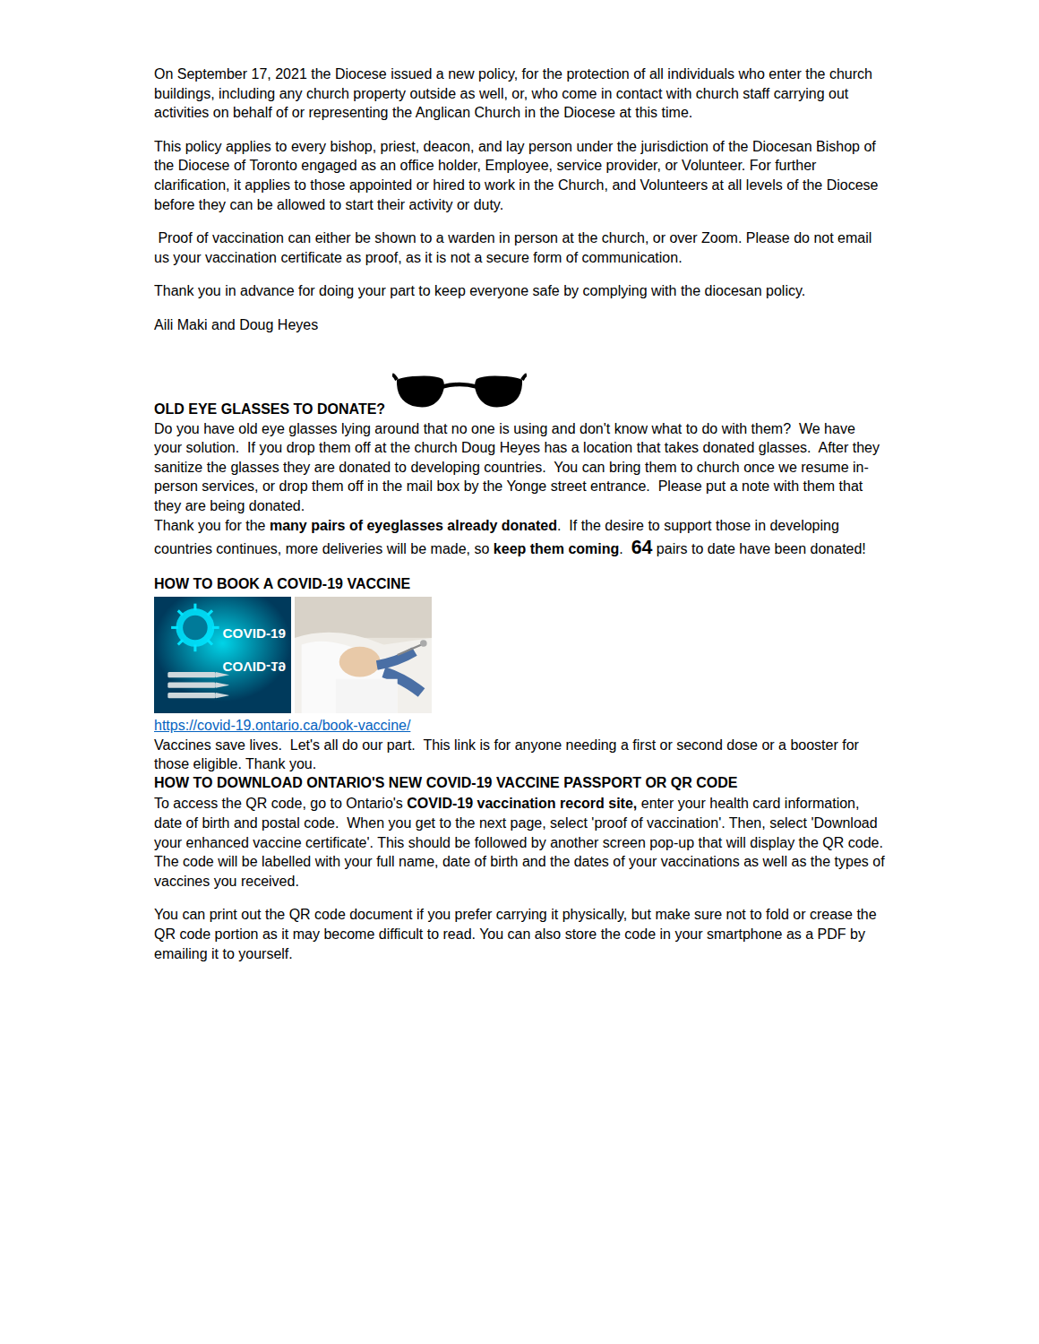On September 17, 2021 the Diocese issued a new policy, for the protection of all individuals who enter the church buildings, including any church property outside as well, or, who come in contact with church staff carrying out activities on behalf of or representing the Anglican Church in the Diocese at this time.
This policy applies to every bishop, priest, deacon, and lay person under the jurisdiction of the Diocesan Bishop of the Diocese of Toronto engaged as an office holder, Employee, service provider, or Volunteer. For further clarification, it applies to those appointed or hired to work in the Church, and Volunteers at all levels of the Diocese before they can be allowed to start their activity or duty.
Proof of vaccination can either be shown to a warden in person at the church, or over Zoom. Please do not email us your vaccination certificate as proof, as it is not a secure form of communication.
Thank you in advance for doing your part to keep everyone safe by complying with the diocesan policy.
Aili Maki and Doug Heyes
OLD EYE GLASSES TO DONATE?
Do you have old eye glasses lying around that no one is using and don't know what to do with them? We have your solution. If you drop them off at the church Doug Heyes has a location that takes donated glasses. After they sanitize the glasses they are donated to developing countries. You can bring them to church once we resume in-person services, or drop them off in the mail box by the Yonge street entrance. Please put a note with them that they are being donated.
Thank you for the many pairs of eyeglasses already donated. If the desire to support those in developing countries continues, more deliveries will be made, so keep them coming. 64 pairs to date have been donated!
HOW TO BOOK A COVID-19 VACCINE
https://covid-19.ontario.ca/book-vaccine/
Vaccines save lives. Let's all do our part. This link is for anyone needing a first or second dose or a booster for those eligible. Thank you.
HOW TO DOWNLOAD ONTARIO'S NEW COVID-19 VACCINE PASSPORT OR QR CODE
To access the QR code, go to Ontario's COVID-19 vaccination record site, enter your health card information, date of birth and postal code. When you get to the next page, select 'proof of vaccination'. Then, select 'Download your enhanced vaccine certificate'. This should be followed by another screen pop-up that will display the QR code. The code will be labelled with your full name, date of birth and the dates of your vaccinations as well as the types of vaccines you received.
You can print out the QR code document if you prefer carrying it physically, but make sure not to fold or crease the QR code portion as it may become difficult to read. You can also store the code in your smartphone as a PDF by emailing it to yourself.